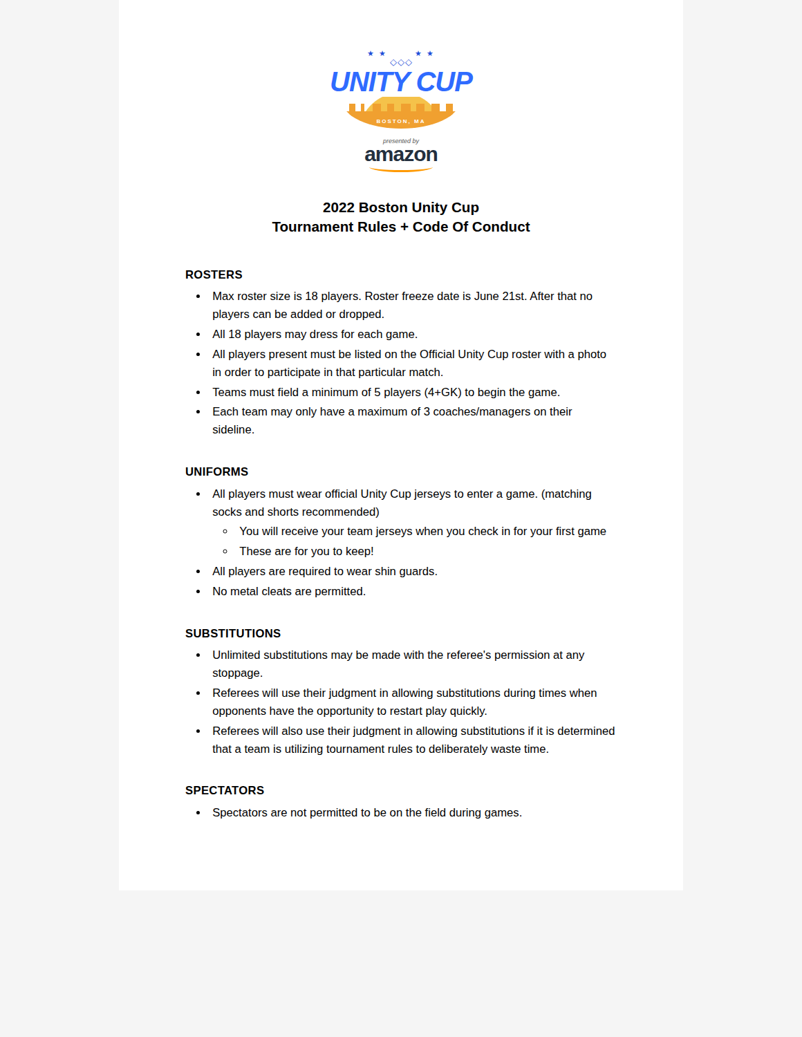★ ★ ★ ★
◇◇◇
UNITY CUP
BOSTON, MA
presented by
amazon
2022 Boston Unity Cup
Tournament Rules + Code Of Conduct
ROSTERS
Max roster size is 18 players. Roster freeze date is June 21st. After that no players can be added or dropped.
All 18 players may dress for each game.
All players present must be listed on the Official Unity Cup roster with a photo in order to participate in that particular match.
Teams must field a minimum of 5 players (4+GK) to begin the game.
Each team may only have a maximum of 3 coaches/managers on their sideline.
UNIFORMS
All players must wear official Unity Cup jerseys to enter a game. (matching socks and shorts recommended)
You will receive your team jerseys when you check in for your first game
These are for you to keep!
All players are required to wear shin guards.
No metal cleats are permitted.
SUBSTITUTIONS
Unlimited substitutions may be made with the referee's permission at any stoppage.
Referees will use their judgment in allowing substitutions during times when opponents have the opportunity to restart play quickly.
Referees will also use their judgment in allowing substitutions if it is determined that a team is utilizing tournament rules to deliberately waste time.
SPECTATORS
Spectators are not permitted to be on the field during games.